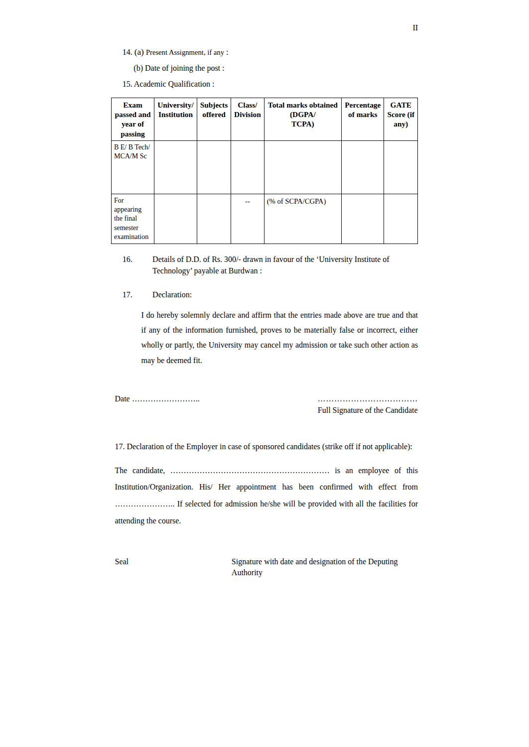II
14. (a) Present Assignment, if any :
(b) Date of joining the post :
15. Academic Qualification :
| Exam passed and year of passing | University/ Institution | Subjects offered | Class/ Division | Total marks obtained (DGPA/ TCPA) | Percentage of marks | GATE Score (if any) |
| --- | --- | --- | --- | --- | --- | --- |
| B E/ B Tech/ MCA/M Sc | | | | | | |
| For appearing the final semester examination | | | -- | (% of SCPA/CGPA) | | |
16.
Details of D.D. of Rs. 300/- drawn in favour of the ‘University Institute of Technology’ payable at Burdwan :
17.
Declaration:
I do hereby solemnly declare and affirm that the entries made above are true and that if any of the information furnished, proves to be materially false or incorrect, either wholly or partly, the University may cancel my admission or take such other action as may be deemed fit.
Date ……………………..
……………………………… Full Signature of the Candidate
17. Declaration of the Employer in case of sponsored candidates (strike off if not applicable):
The candidate, …………………………………………………… is an employee of this Institution/Organization. His/ Her appointment has been confirmed with effect from ………………….. If selected for admission he/she will be provided with all the facilities for attending the course.
Seal
Signature with date and designation of the Deputing Authority